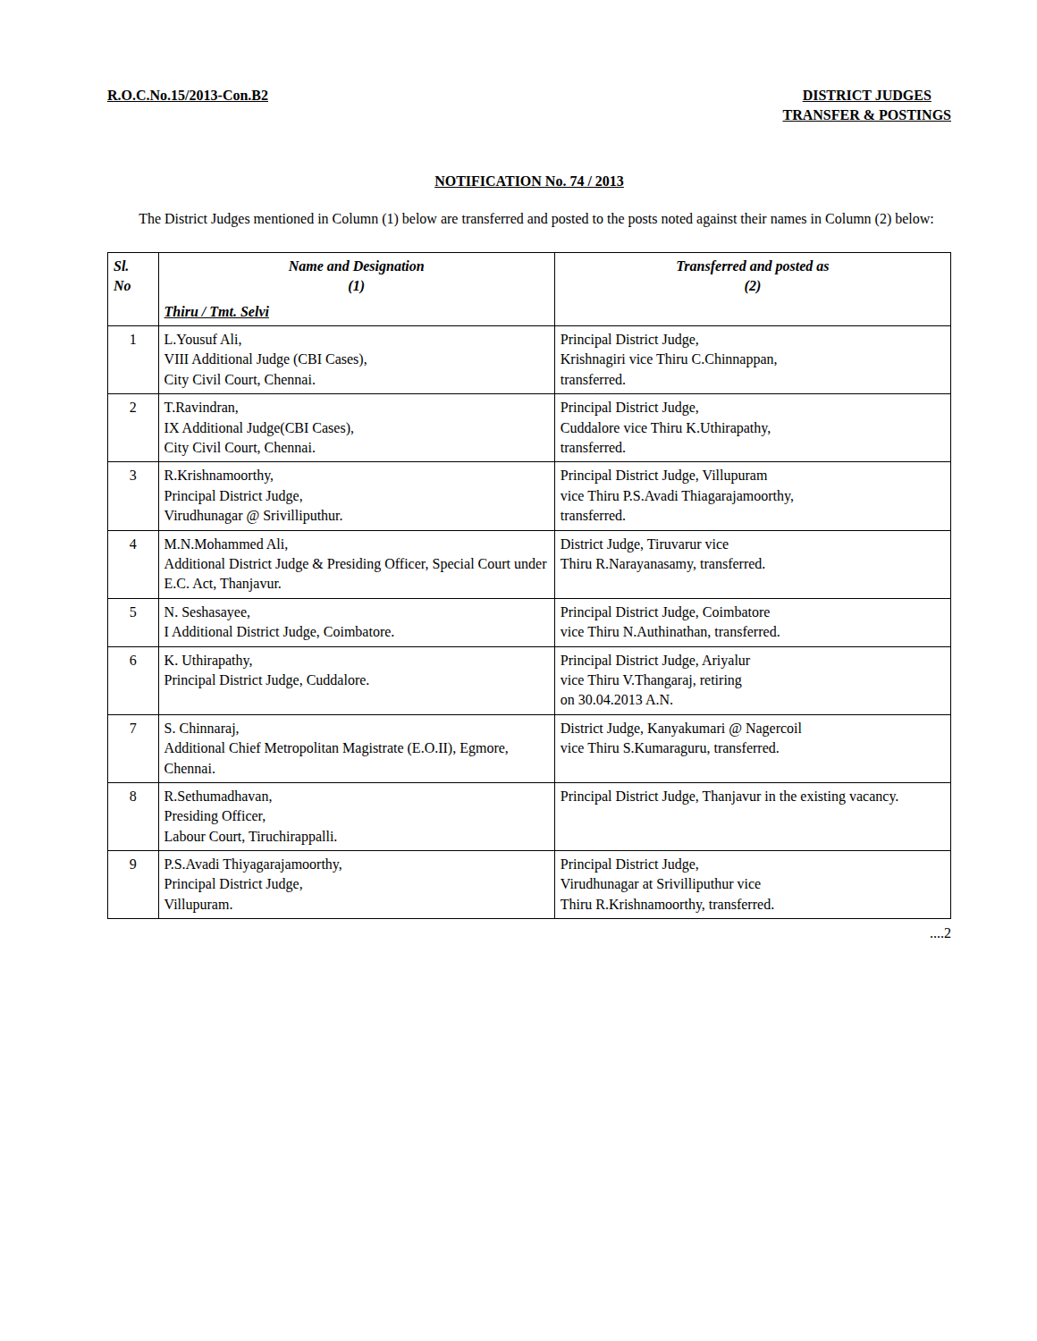R.O.C.No.15/2013-Con.B2
DISTRICT JUDGES TRANSFER & POSTINGS
NOTIFICATION No. 74 / 2013
The District Judges mentioned in Column (1) below are transferred and posted to the posts noted against their names in Column (2) below:
| Sl. No | Name and Designation (1) Thiru / Tmt. Selvi | Transferred and posted as (2) |
| --- | --- | --- |
| 1 | L.Yousuf Ali, VIII Additional Judge (CBI Cases), City Civil Court, Chennai. | Principal District Judge, Krishnagiri vice Thiru C.Chinnappan, transferred. |
| 2 | T.Ravindran, IX Additional Judge(CBI Cases), City Civil Court, Chennai. | Principal District Judge, Cuddalore vice Thiru K.Uthirapathy, transferred. |
| 3 | R.Krishnamoorthy, Principal District Judge, Virudhunagar @ Srivilliputhur. | Principal District Judge, Villupuram vice Thiru P.S.Avadi Thiagarajamoorthy, transferred. |
| 4 | M.N.Mohammed Ali, Additional District Judge & Presiding Officer, Special Court under E.C. Act, Thanjavur. | District Judge, Tiruvarur vice Thiru R.Narayanasamy, transferred. |
| 5 | N. Seshasayee, I Additional District Judge, Coimbatore. | Principal District Judge, Coimbatore vice Thiru N.Authinathan, transferred. |
| 6 | K. Uthirapathy, Principal District Judge, Cuddalore. | Principal District Judge, Ariyalur vice Thiru V.Thangaraj, retiring on 30.04.2013 A.N. |
| 7 | S. Chinnaraj, Additional Chief Metropolitan Magistrate (E.O.II), Egmore, Chennai. | District Judge, Kanyakumari @ Nagercoil vice Thiru S.Kumaraguru, transferred. |
| 8 | R.Sethumadhavan, Presiding Officer, Labour Court, Tiruchirappalli. | Principal District Judge, Thanjavur in the existing vacancy. |
| 9 | P.S.Avadi Thiyagarajamoorthy, Principal District Judge, Villupuram. | Principal District Judge, Virudhunagar at Srivilliputhur vice Thiru R.Krishnamoorthy, transferred. |
....2